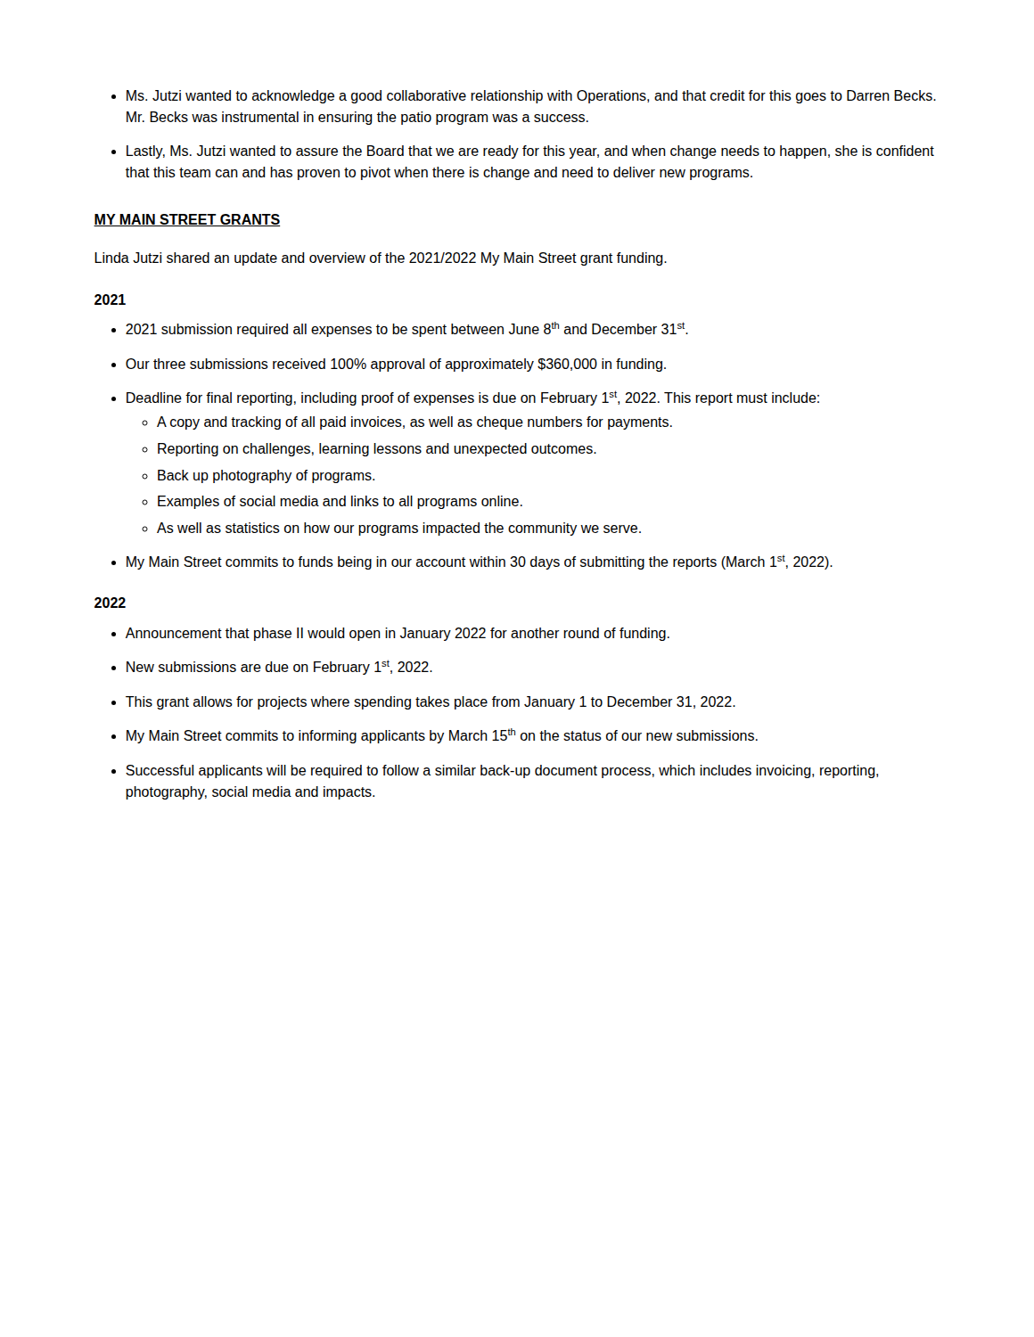Ms. Jutzi wanted to acknowledge a good collaborative relationship with Operations, and that credit for this goes to Darren Becks. Mr. Becks was instrumental in ensuring the patio program was a success.
Lastly, Ms. Jutzi wanted to assure the Board that we are ready for this year, and when change needs to happen, she is confident that this team can and has proven to pivot when there is change and need to deliver new programs.
My Main Street Grants
Linda Jutzi shared an update and overview of the 2021/2022 My Main Street grant funding.
2021
2021 submission required all expenses to be spent between June 8th and December 31st.
Our three submissions received 100% approval of approximately $360,000 in funding.
Deadline for final reporting, including proof of expenses is due on February 1st, 2022. This report must include:
A copy and tracking of all paid invoices, as well as cheque numbers for payments.
Reporting on challenges, learning lessons and unexpected outcomes.
Back up photography of programs.
Examples of social media and links to all programs online.
As well as statistics on how our programs impacted the community we serve.
My Main Street commits to funds being in our account within 30 days of submitting the reports (March 1st, 2022).
2022
Announcement that phase II would open in January 2022 for another round of funding.
New submissions are due on February 1st, 2022.
This grant allows for projects where spending takes place from January 1 to December 31, 2022.
My Main Street commits to informing applicants by March 15th on the status of our new submissions.
Successful applicants will be required to follow a similar back-up document process, which includes invoicing, reporting, photography, social media and impacts.